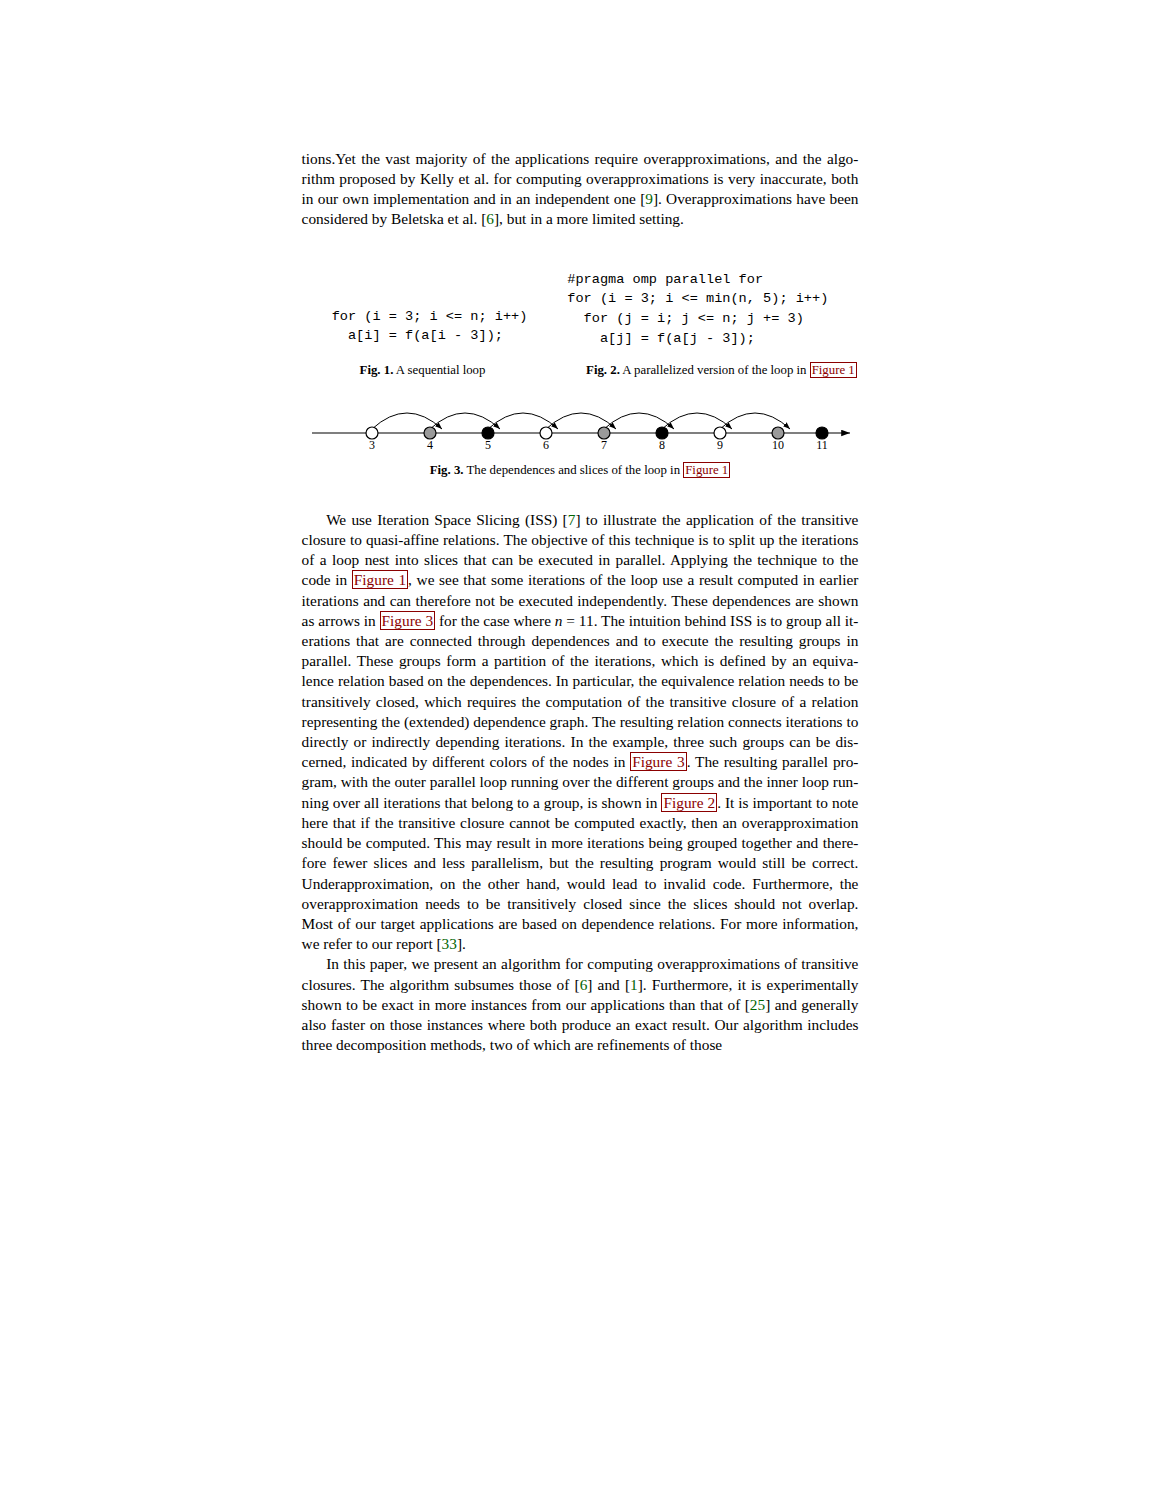tions.Yet the vast majority of the applications require overapproximations, and the algorithm proposed by Kelly et al. for computing overapproximations is very inaccurate, both in our own implementation and in an independent one [9]. Overapproximations have been considered by Beletska et al. [6], but in a more limited setting.
for (i = 3; i <= n; i++) a[i] = f(a[i - 3]);
#pragma omp parallel for for (i = 3; i <= min(n, 5); i++) for (j = i; j <= n; j += 3) a[j] = f(a[j - 3]);
Fig. 1. A sequential loop
Fig. 2. A parallelized version of the loop in Figure 1
3 4 5 6 7 8 9 10 11
Fig. 3. The dependences and slices of the loop in Figure 1
We use Iteration Space Slicing (ISS) [7] to illustrate the application of the transitive closure to quasi-affine relations. The objective of this technique is to split up the iterations of a loop nest into slices that can be executed in parallel. Applying the technique to the code in Figure 1, we see that some iterations of the loop use a result computed in earlier iterations and can therefore not be executed independently. These dependences are shown as arrows in Figure 3 for the case where n = 11. The intuition behind ISS is to group all iterations that are connected through dependences and to execute the resulting groups in parallel. These groups form a partition of the iterations, which is defined by an equivalence relation based on the dependences. In particular, the equivalence relation needs to be transitively closed, which requires the computation of the transitive closure of a relation representing the (extended) dependence graph. The resulting relation connects iterations to directly or indirectly depending iterations. In the example, three such groups can be discerned, indicated by different colors of the nodes in Figure 3. The resulting parallel program, with the outer parallel loop running over the different groups and the inner loop running over all iterations that belong to a group, is shown in Figure 2. It is important to note here that if the transitive closure cannot be computed exactly, then an overapproximation should be computed. This may result in more iterations being grouped together and therefore fewer slices and less parallelism, but the resulting program would still be correct. Underapproximation, on the other hand, would lead to invalid code. Furthermore, the overapproximation needs to be transitively closed since the slices should not overlap. Most of our target applications are based on dependence relations. For more information, we refer to our report [33].
In this paper, we present an algorithm for computing overapproximations of transitive closures. The algorithm subsumes those of [6] and [1]. Furthermore, it is experimentally shown to be exact in more instances from our applications than that of [25] and generally also faster on those instances where both produce an exact result. Our algorithm includes three decomposition methods, two of which are refinements of those